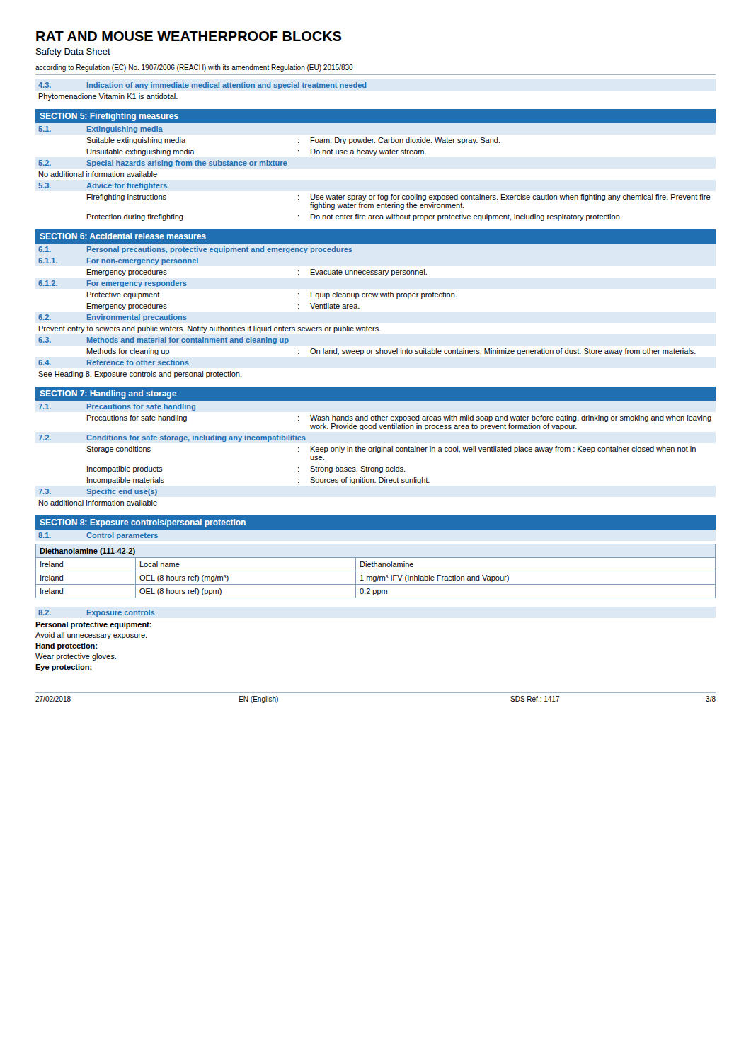RAT AND MOUSE WEATHERPROOF BLOCKS
Safety Data Sheet
according to Regulation (EC) No. 1907/2006 (REACH) with its amendment Regulation (EU) 2015/830
| 4.3. | Indication of any immediate medical attention and special treatment needed |
| Phytomenadione Vitamin K1 is antidotal. |
SECTION 5: Firefighting measures
| 5.1. | Extinguishing media |
| | Suitable extinguishing media | : | Foam. Dry powder. Carbon dioxide. Water spray. Sand. |
| | Unsuitable extinguishing media | : | Do not use a heavy water stream. |
| 5.2. | Special hazards arising from the substance or mixture |
| No additional information available |
| 5.3. | Advice for firefighters |
| | Firefighting instructions | : | Use water spray or fog for cooling exposed containers. Exercise caution when fighting any chemical fire. Prevent fire fighting water from entering the environment. |
| | Protection during firefighting | : | Do not enter fire area without proper protective equipment, including respiratory protection. |
SECTION 6: Accidental release measures
| 6.1. | Personal precautions, protective equipment and emergency procedures |
| 6.1.1. | For non-emergency personnel |
| | Emergency procedures | : | Evacuate unnecessary personnel. |
| 6.1.2. | For emergency responders |
| | Protective equipment | : | Equip cleanup crew with proper protection. |
| | Emergency procedures | : | Ventilate area. |
| 6.2. | Environmental precautions |
| Prevent entry to sewers and public waters. Notify authorities if liquid enters sewers or public waters. |
| 6.3. | Methods and material for containment and cleaning up |
| | Methods for cleaning up | : | On land, sweep or shovel into suitable containers. Minimize generation of dust. Store away from other materials. |
| 6.4. | Reference to other sections |
| See Heading 8. Exposure controls and personal protection. |
SECTION 7: Handling and storage
| 7.1. | Precautions for safe handling |
| | Precautions for safe handling | : | Wash hands and other exposed areas with mild soap and water before eating, drinking or smoking and when leaving work. Provide good ventilation in process area to prevent formation of vapour. |
| 7.2. | Conditions for safe storage, including any incompatibilities |
| | Storage conditions | : | Keep only in the original container in a cool, well ventilated place away from : Keep container closed when not in use. |
| | Incompatible products | : | Strong bases. Strong acids. |
| | Incompatible materials | : | Sources of ignition. Direct sunlight. |
| 7.3. | Specific end use(s) |
| No additional information available |
SECTION 8: Exposure controls/personal protection
| 8.1. | Control parameters |
| Diethanolamine (111-42-2) |
| --- |
| Ireland | Local name | Diethanolamine |
| Ireland | OEL (8 hours ref) (mg/m³) | 1 mg/m³ IFV (Inhlable Fraction and Vapour) |
| Ireland | OEL (8 hours ref) (ppm) | 0.2 ppm |
| 8.2. | Exposure controls |
Personal protective equipment:
Avoid all unnecessary exposure.
Hand protection:
Wear protective gloves.
Eye protection:
27/02/2018 EN (English) SDS Ref.: 1417 3/8